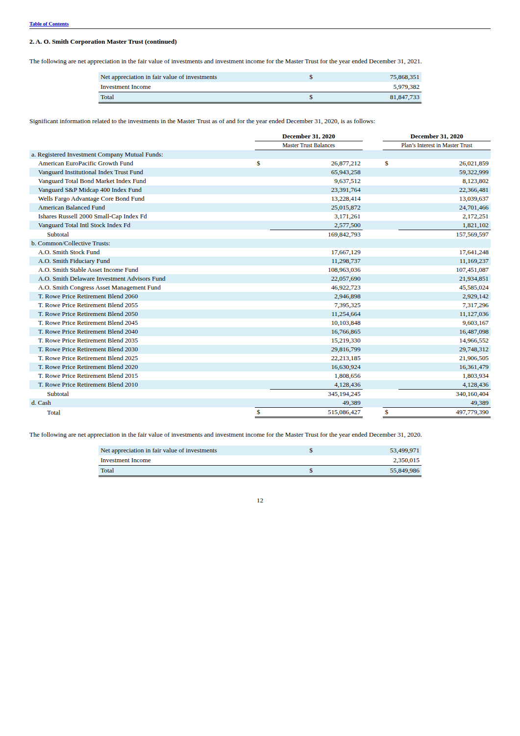Table of Contents
2. A. O. Smith Corporation Master Trust (continued)
The following are net appreciation in the fair value of investments and investment income for the Master Trust for the year ended December 31, 2021.
| Net appreciation in fair value of investments | $ | 75,868,351 |
| Investment Income | | 5,979,382 |
| Total | $ | 81,847,733 |
Significant information related to the investments in the Master Trust as of and for the year ended December 31, 2020, is as follows:
| | December 31, 2020 | | December 31, 2020 |
| --- | --- | --- | --- |
| | Master Trust Balances | | Plan’s Interest in Master Trust |
| a. Registered Investment Company Mutual Funds: | | | | | |
| American EuroPacific Growth Fund | $ | 26,877,212 | | $ | 26,021,859 |
| Vanguard Institutional Index Trust Fund | | 65,943,258 | | | 59,322,999 |
| Vanguard Total Bond Market Index Fund | | 9,637,512 | | | 8,123,802 |
| Vanguard S&P Midcap 400 Index Fund | | 23,391,764 | | | 22,366,481 |
| Wells Fargo Advantage Core Bond Fund | | 13,228,414 | | | 13,039,637 |
| American Balanced Fund | | 25,015,872 | | | 24,701,466 |
| Ishares Russell 2000 Small-Cap Index Fd | | 3,171,261 | | | 2,172,251 |
| Vanguard Total Intl Stock Index Fd | | 2,577,500 | | | 1,821,102 |
| Subtotal | | 169,842,793 | | | 157,569,597 |
| b. Common/Collective Trusts: | | | | | |
| A.O. Smith Stock Fund | | 17,667,129 | | | 17,641,248 |
| A.O. Smith Fiduciary Fund | | 11,298,737 | | | 11,169,237 |
| A.O. Smith Stable Asset Income Fund | | 108,963,036 | | | 107,451,087 |
| A.O. Smith Delaware Investment Advisors Fund | | 22,057,690 | | | 21,934,851 |
| A.O. Smith Congress Asset Management Fund | | 46,922,723 | | | 45,585,024 |
| T. Rowe Price Retirement Blend 2060 | | 2,946,898 | | | 2,929,142 |
| T. Rowe Price Retirement Blend 2055 | | 7,395,325 | | | 7,317,296 |
| T. Rowe Price Retirement Blend 2050 | | 11,254,664 | | | 11,127,036 |
| T. Rowe Price Retirement Blend 2045 | | 10,103,848 | | | 9,603,167 |
| T. Rowe Price Retirement Blend 2040 | | 16,766,865 | | | 16,487,098 |
| T. Rowe Price Retirement Blend 2035 | | 15,219,330 | | | 14,966,552 |
| T. Rowe Price Retirement Blend 2030 | | 29,816,799 | | | 29,748,312 |
| T. Rowe Price Retirement Blend 2025 | | 22,213,185 | | | 21,906,505 |
| T. Rowe Price Retirement Blend 2020 | | 16,630,924 | | | 16,361,479 |
| T. Rowe Price Retirement Blend 2015 | | 1,808,656 | | | 1,803,934 |
| T. Rowe Price Retirement Blend 2010 | | 4,128,436 | | | 4,128,436 |
| Subtotal | | 345,194,245 | | | 340,160,404 |
| d. Cash | | 49,389 | | | 49,389 |
| Total | $ | 515,086,427 | | $ | 497,779,390 |
The following are net appreciation in the fair value of investments and investment income for the Master Trust for the year ended December 31, 2020.
| Net appreciation in fair value of investments | $ | 53,499,971 |
| Investment Income | | 2,350,015 |
| Total | $ | 55,849,986 |
12